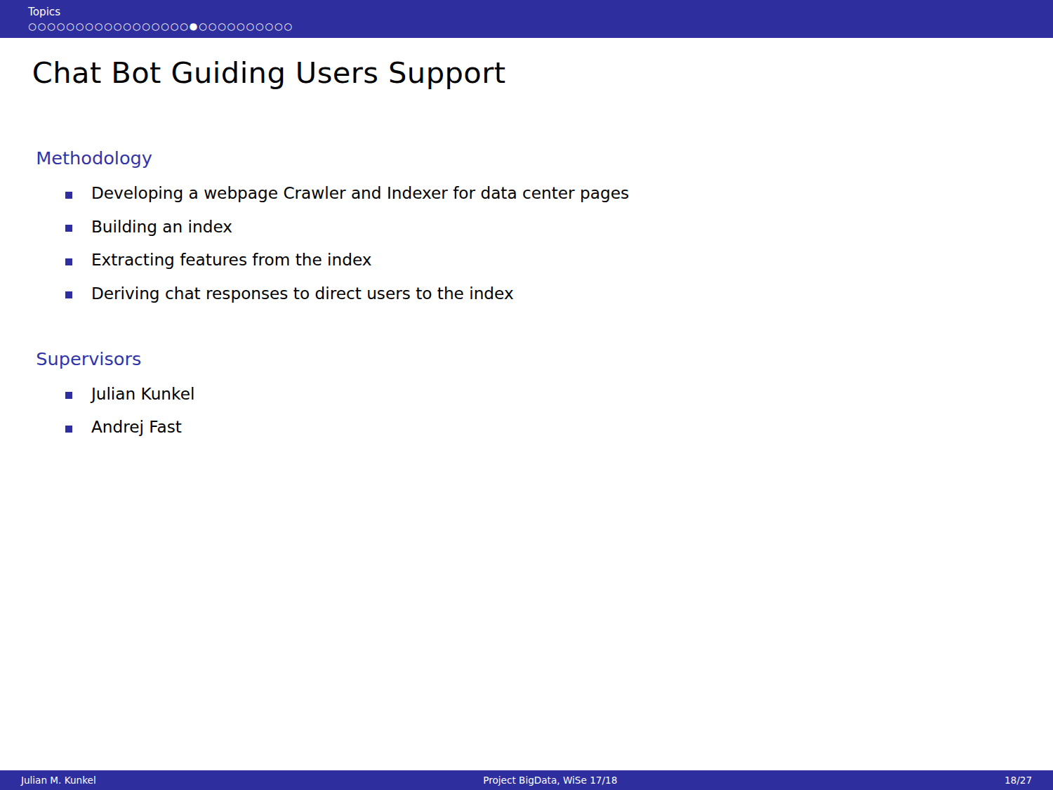Topics
○○○○○○○○○○○○○○○○○●○○○○○○○○○○
Chat Bot Guiding Users Support
Methodology
Developing a webpage Crawler and Indexer for data center pages
Building an index
Extracting features from the index
Deriving chat responses to direct users to the index
Supervisors
Julian Kunkel
Andrej Fast
Julian M. Kunkel
Project BigData, WiSe 17/18
18/27